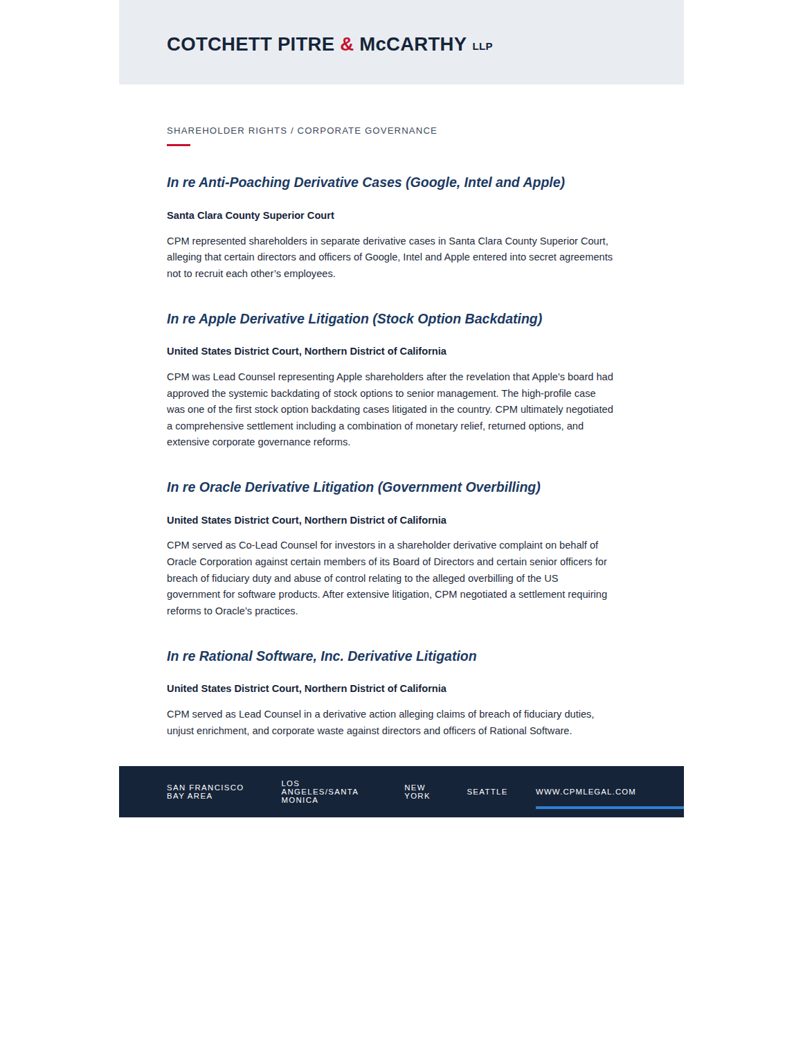COTCHETT PITRE & McCARTHY LLP
Shareholder Rights / Corporate Governance
In re Anti-Poaching Derivative Cases (Google, Intel and Apple)
Santa Clara County Superior Court
CPM represented shareholders in separate derivative cases in Santa Clara County Superior Court, alleging that certain directors and officers of Google, Intel and Apple entered into secret agreements not to recruit each other’s employees.
In re Apple Derivative Litigation (Stock Option Backdating)
United States District Court, Northern District of California
CPM was Lead Counsel representing Apple shareholders after the revelation that Apple’s board had approved the systemic backdating of stock options to senior management. The high-profile case was one of the first stock option backdating cases litigated in the country. CPM ultimately negotiated a comprehensive settlement including a combination of monetary relief, returned options, and extensive corporate governance reforms.
In re Oracle Derivative Litigation (Government Overbilling)
United States District Court, Northern District of California
CPM served as Co-Lead Counsel for investors in a shareholder derivative complaint on behalf of Oracle Corporation against certain members of its Board of Directors and certain senior officers for breach of fiduciary duty and abuse of control relating to the alleged overbilling of the US government for software products. After extensive litigation, CPM negotiated a settlement requiring reforms to Oracle’s practices.
In re Rational Software, Inc. Derivative Litigation
United States District Court, Northern District of California
CPM served as Lead Counsel in a derivative action alleging claims of breach of fiduciary duties, unjust enrichment, and corporate waste against directors and officers of Rational Software.
San Francisco Bay Area Los Angeles/Santa Monica New York Seattle www.cpmlegal.com